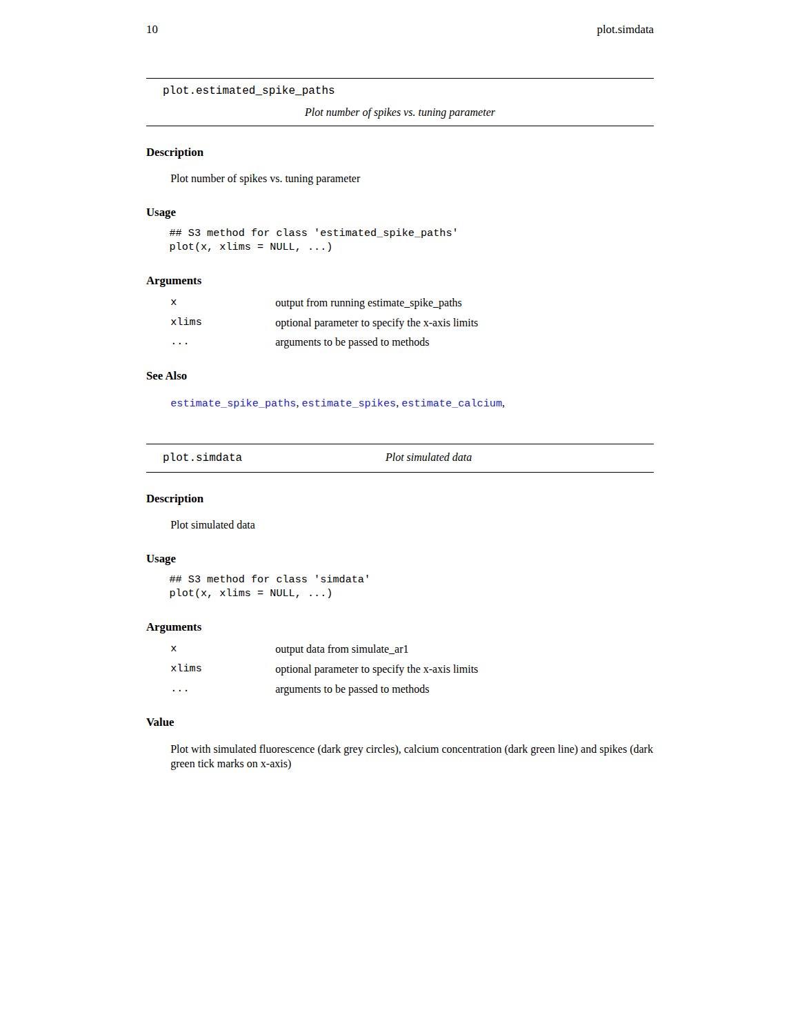10 plot.simdata
plot.estimated_spike_paths
Plot number of spikes vs. tuning parameter
Description
Plot number of spikes vs. tuning parameter
Usage
## S3 method for class 'estimated_spike_paths'
plot(x, xlims = NULL, ...)
Arguments
x
output from running estimate_spike_paths
xlims
optional parameter to specify the x-axis limits
...
arguments to be passed to methods
See Also
estimate_spike_paths, estimate_spikes, estimate_calcium,
plot.simdata Plot simulated data
Description
Plot simulated data
Usage
## S3 method for class 'simdata'
plot(x, xlims = NULL, ...)
Arguments
x
output data from simulate_ar1
xlims
optional parameter to specify the x-axis limits
...
arguments to be passed to methods
Value
Plot with simulated fluorescence (dark grey circles), calcium concentration (dark green line) and spikes (dark green tick marks on x-axis)